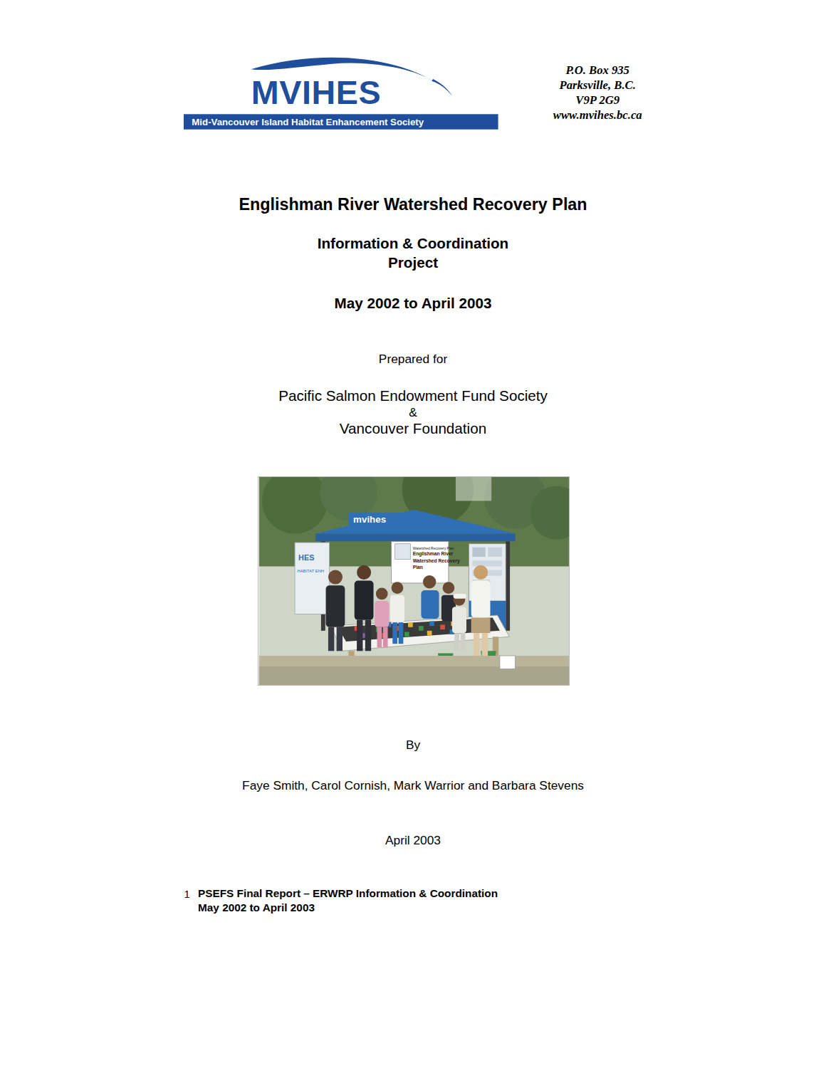MVIHES Mid-Vancouver Island Habitat Enhancement Society
P.O. Box 935
Parksville, B.C.
V9P 2G9
www.mvihes.bc.ca
Englishman River Watershed Recovery Plan
Information & Coordination Project
May 2002 to April 2003
Prepared for
Pacific Salmon Endowment Fund Society & Vancouver Foundation
mvihes HES HABITAT ENH Watershed Recovery Plan Englishman River Watershed Recovery Plan
By
Faye Smith, Carol Cornish, Mark Warrior and Barbara Stevens
April 2003
1
PSEFS Final Report – ERWRP Information & Coordination
May 2002 to April 2003